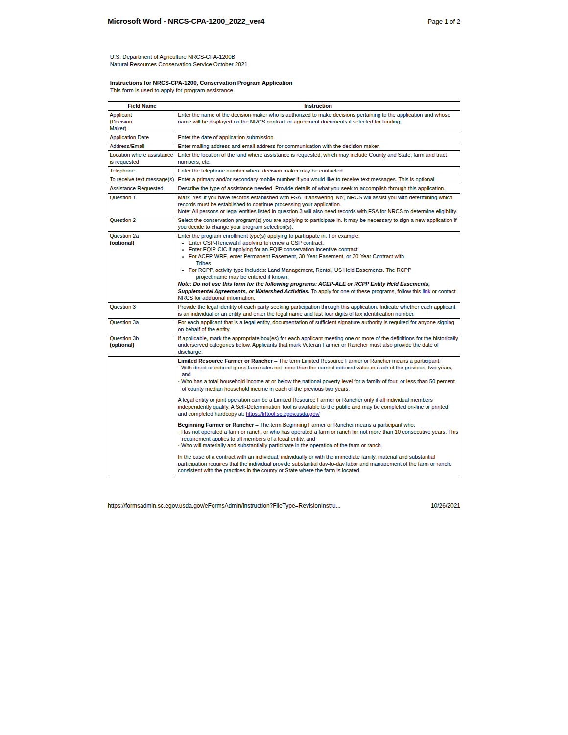Microsoft Word - NRCS-CPA-1200_2022_ver4 Page 1 of 2
U.S. Department of Agriculture NRCS-CPA-1200B
Natural Resources Conservation Service October 2021
Instructions for NRCS-CPA-1200, Conservation Program Application
This form is used to apply for program assistance.
| Field Name | Instruction |
| --- | --- |
| Applicant (Decision Maker) | Enter the name of the decision maker who is authorized to make decisions pertaining to the application and whose name will be displayed on the NRCS contract or agreement documents if selected for funding. |
| Application Date | Enter the date of application submission. |
| Address/Email | Enter mailing address and email address for communication with the decision maker. |
| Location where assistance is requested | Enter the location of the land where assistance is requested, which may include County and State, farm and tract numbers, etc. |
| Telephone | Enter the telephone number where decision maker may be contacted. |
| To receive text message(s) | Enter a primary and/or secondary mobile number if you would like to receive text messages. This is optional. |
| Assistance Requested | Describe the type of assistance needed. Provide details of what you seek to accomplish through this application. |
| Question 1 | Mark ‘Yes’ if you have records established with FSA. If answering ‘No’, NRCS will assist you with determining which records must be established to continue processing your application. Note: All persons or legal entities listed in question 3 will also need records with FSA for NRCS to determine eligibility. |
| Question 2 | Select the conservation program(s) you are applying to participate in. It may be necessary to sign a new application if you decide to change your program selection(s). |
| Question 2a (optional) | Enter the program enrollment type(s) applying to participate in. For example: Enter CSP-Renewal if applying to renew a CSP contract. Enter EQIP-CIC if applying for an EQIP conservation incentive contract For ACEP-WRE, enter Permanent Easement, 30-Year Easement, or 30-Year Contract with Tribes For RCPP, activity type includes: Land Management, Rental, US Held Easements. The RCPP project name may be entered if known. Note: Do not use this form for the following programs: ACEP-ALE or RCPP Entity Held Easements, Supplemental Agreements, or Watershed Activities. To apply for one of these programs, follow this link or contact NRCS for additional information. |
| Question 3 | Provide the legal identity of each party seeking participation through this application. Indicate whether each applicant is an individual or an entity and enter the legal name and last four digits of tax identification number. |
| Question 3a | For each applicant that is a legal entity, documentation of sufficient signature authority is required for anyone signing on behalf of the entity. |
| Question 3b (optional) | If applicable, mark the appropriate box(es) for each applicant meeting one or more of the definitions for the historically underserved categories below. Applicants that mark Veteran Farmer or Rancher must also provide the date of discharge. |
| | Limited Resource Farmer or Rancher – The term Limited Resource Farmer or Rancher means a participant: With direct or indirect gross farm sales not more than the current indexed value in each of the previous two years, and Who has a total household income at or below the national poverty level for a family of four, or less than 50 percent of county median household income in each of the previous two years. A legal entity or joint operation can be a Limited Resource Farmer or Rancher only if all individual members independently qualify. A Self-Determination Tool is available to the public and may be completed on-line or printed and completed hardcopy at: https://lrftool.sc.egov.usda.gov/ Beginning Farmer or Rancher – The term Beginning Farmer or Rancher means a participant who: Has not operated a farm or ranch, or who has operated a farm or ranch for not more than 10 consecutive years. This requirement applies to all members of a legal entity, and Who will materially and substantially participate in the operation of the farm or ranch. In the case of a contract with an individual, individually or with the immediate family, material and substantial participation requires that the individual provide substantial day-to-day labor and management of the farm or ranch, consistent with the practices in the county or State where the farm is located. |
https://formsadmin.sc.egov.usda.gov/eFormsAdmin/instruction?FileType=RevisionInstru... 10/26/2021